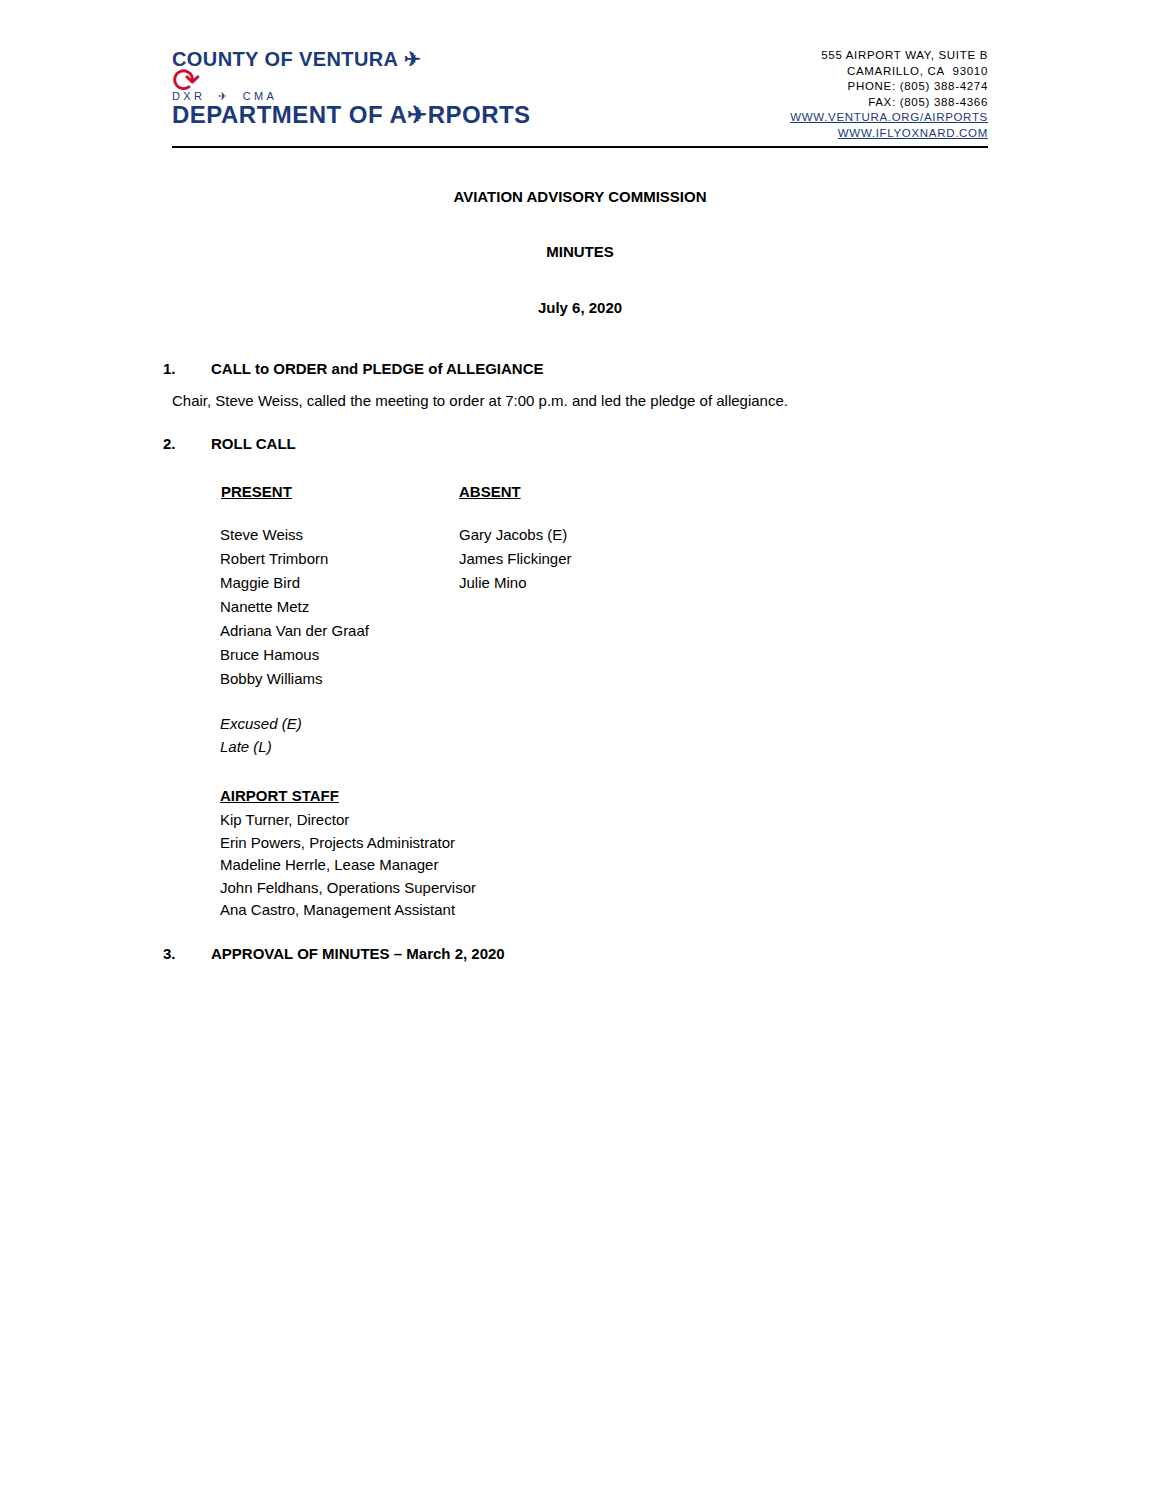COUNTY OF VENTURA ✈
⟳
DXR ✈ CMA
DEPARTMENT OF A✈RPORTS
555 Airport Way, Suite B
Camarillo, CA 93010
Phone: (805) 388-4274
Fax: (805) 388-4366
www.ventura.org/airports
www.iflyoxnard.com
AVIATION ADVISORY COMMISSION
MINUTES
July 6, 2020
CALL to ORDER and PLEDGE of ALLEGIANCE
Chair, Steve Weiss, called the meeting to order at 7:00 p.m. and led the pledge of allegiance.
ROLL CALL
| PRESENT | ABSENT |
| --- | --- |
| Steve Weiss | Gary Jacobs (E) |
| Robert Trimborn | James Flickinger |
| Maggie Bird | Julie Mino |
| Nanette Metz | |
| Adriana Van der Graaf | |
| Bruce Hamous | |
| Bobby Williams | |
Excused (E)
Late (L)
AIRPORT STAFF
Kip Turner, Director
Erin Powers, Projects Administrator
Madeline Herrle, Lease Manager
John Feldhans, Operations Supervisor
Ana Castro, Management Assistant
APPROVAL OF MINUTES – March 2, 2020